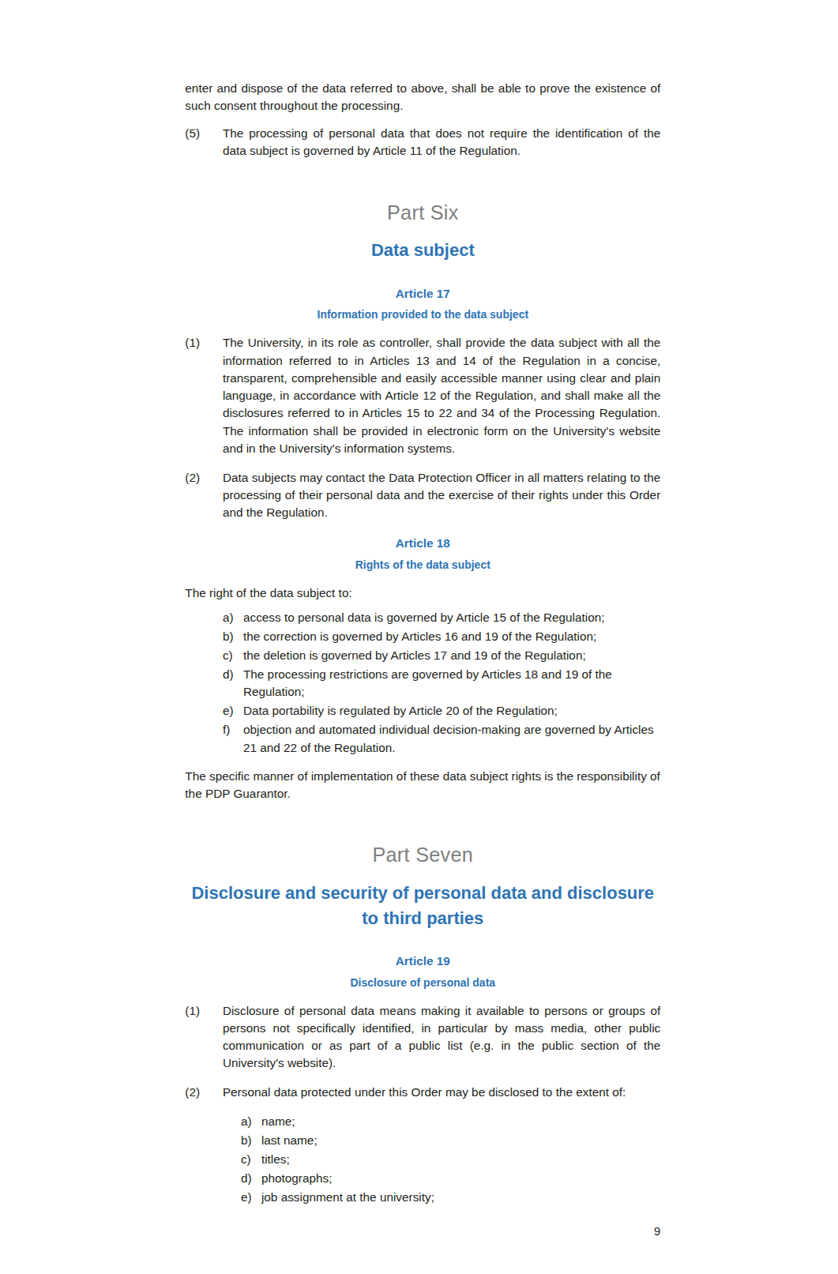enter and dispose of the data referred to above, shall be able to prove the existence of such consent throughout the processing.
(5) The processing of personal data that does not require the identification of the data subject is governed by Article 11 of the Regulation.
Part Six
Data subject
Article 17
Information provided to the data subject
(1) The University, in its role as controller, shall provide the data subject with all the information referred to in Articles 13 and 14 of the Regulation in a concise, transparent, comprehensible and easily accessible manner using clear and plain language, in accordance with Article 12 of the Regulation, and shall make all the disclosures referred to in Articles 15 to 22 and 34 of the Processing Regulation. The information shall be provided in electronic form on the University's website and in the University's information systems.
(2) Data subjects may contact the Data Protection Officer in all matters relating to the processing of their personal data and the exercise of their rights under this Order and the Regulation.
Article 18
Rights of the data subject
The right of the data subject to:
a) access to personal data is governed by Article 15 of the Regulation;
b) the correction is governed by Articles 16 and 19 of the Regulation;
c) the deletion is governed by Articles 17 and 19 of the Regulation;
d) The processing restrictions are governed by Articles 18 and 19 of the Regulation;
e) Data portability is regulated by Article 20 of the Regulation;
f) objection and automated individual decision-making are governed by Articles 21 and 22 of the Regulation.
The specific manner of implementation of these data subject rights is the responsibility of the PDP Guarantor.
Part Seven
Disclosure and security of personal data and disclosure to third parties
Article 19
Disclosure of personal data
(1) Disclosure of personal data means making it available to persons or groups of persons not specifically identified, in particular by mass media, other public communication or as part of a public list (e.g. in the public section of the University's website).
(2) Personal data protected under this Order may be disclosed to the extent of:
a) name;
b) last name;
c) titles;
d) photographs;
e) job assignment at the university;
9